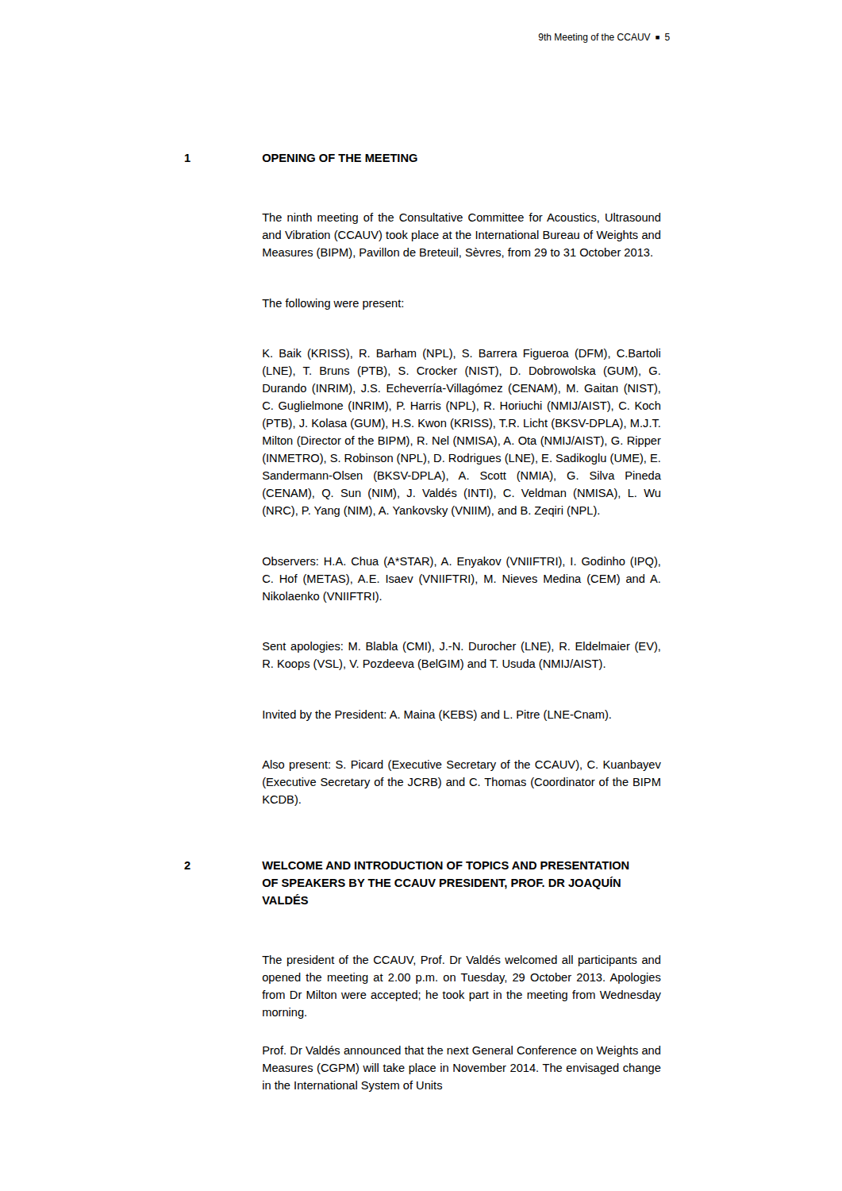9th Meeting of the CCAUV ■ 5
1
OPENING OF THE MEETING
The ninth meeting of the Consultative Committee for Acoustics, Ultrasound and Vibration (CCAUV) took place at the International Bureau of Weights and Measures (BIPM), Pavillon de Breteuil, Sèvres, from 29 to 31 October 2013.
The following were present:
K. Baik (KRISS), R. Barham (NPL), S. Barrera Figueroa (DFM), C.Bartoli (LNE), T. Bruns (PTB), S. Crocker (NIST), D. Dobrowolska (GUM), G. Durando (INRIM), J.S. Echeverría-Villagómez (CENAM), M. Gaitan (NIST), C. Guglielmone (INRIM), P. Harris (NPL), R. Horiuchi (NMIJ/AIST), C. Koch (PTB), J. Kolasa (GUM), H.S. Kwon (KRISS), T.R. Licht (BKSV-DPLA), M.J.T. Milton (Director of the BIPM), R. Nel (NMISA), A. Ota (NMIJ/AIST), G. Ripper (INMETRO), S. Robinson (NPL), D. Rodrigues (LNE), E. Sadikoglu (UME), E. Sandermann-Olsen (BKSV-DPLA), A. Scott (NMIA), G. Silva Pineda (CENAM), Q. Sun (NIM), J. Valdés (INTI), C. Veldman (NMISA), L. Wu (NRC), P. Yang (NIM), A. Yankovsky (VNIIM), and B. Zeqiri (NPL).
Observers: H.A. Chua (A*STAR), A. Enyakov (VNIIFTRI), I. Godinho (IPQ), C. Hof (METAS), A.E. Isaev (VNIIFTRI), M. Nieves Medina (CEM) and A. Nikolaenko (VNIIFTRI).
Sent apologies: M. Blabla (CMI), J.-N. Durocher (LNE), R. Eldelmaier (EV), R. Koops (VSL), V. Pozdeeva (BelGIM) and T. Usuda (NMIJ/AIST).
Invited by the President: A. Maina (KEBS) and L. Pitre (LNE-Cnam).
Also present: S. Picard (Executive Secretary of the CCAUV), C. Kuanbayev (Executive Secretary of the JCRB) and C. Thomas (Coordinator of the BIPM KCDB).
2
WELCOME AND INTRODUCTION OF TOPICS AND PRESENTATION OF SPEAKERS BY THE CCAUV PRESIDENT, PROF. DR JOAQUÍN VALDÉS
The president of the CCAUV, Prof. Dr Valdés welcomed all participants and opened the meeting at 2.00 p.m. on Tuesday, 29 October 2013. Apologies from Dr Milton were accepted; he took part in the meeting from Wednesday morning.
Prof. Dr Valdés announced that the next General Conference on Weights and Measures (CGPM) will take place in November 2014. The envisaged change in the International System of Units